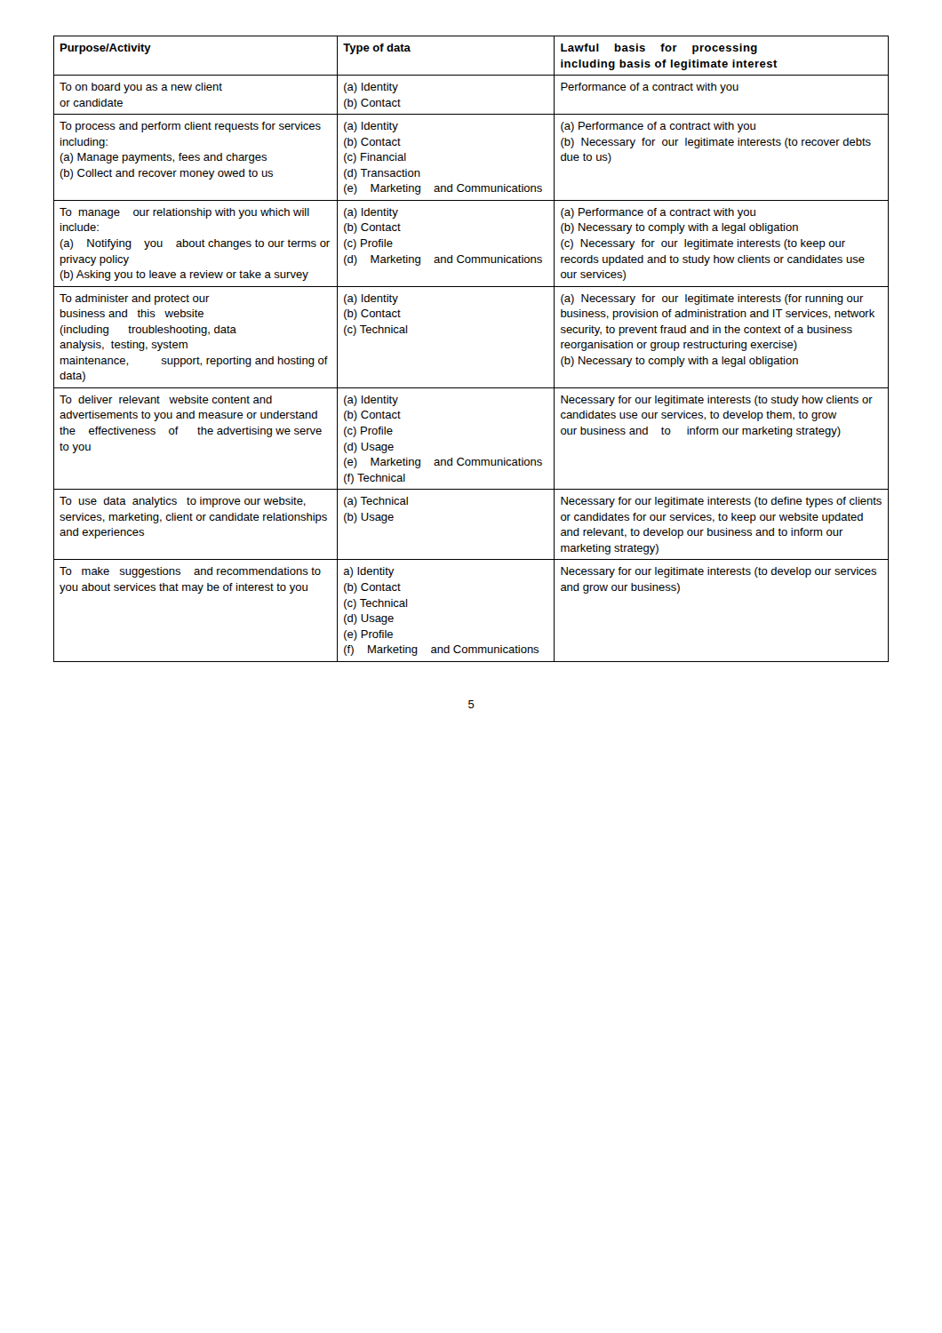| Purpose/Activity | Type of data | Lawful basis for processing including basis of legitimate interest |
| --- | --- | --- |
| To on board you as a new client or candidate | (a) Identity (b) Contact | Performance of a contract with you |
| To process and perform client requests for services including: (a) Manage payments, fees and charges (b) Collect and recover money owed to us | (a) Identity (b) Contact (c) Financial (d) Transaction (e) Marketing and Communications | (a) Performance of a contract with you (b) Necessary for our legitimate interests (to recover debts due to us) |
| To manage our relationship with you which will include: (a) Notifying you about changes to our terms or privacy policy (b) Asking you to leave a review or take a survey | (a) Identity (b) Contact (c) Profile (d) Marketing and Communications | (a) Performance of a contract with you (b) Necessary to comply with a legal obligation (c) Necessary for our legitimate interests (to keep our records updated and to study how clients or candidates use our services) |
| To administer and protect our business and this website (including troubleshooting, data analysis, testing, system maintenance, support, reporting and hosting of data) | (a) Identity (b) Contact (c) Technical | (a) Necessary for our legitimate interests (for running our business, provision of administration and IT services, network security, to prevent fraud and in the context of a business reorganisation or group restructuring exercise) (b) Necessary to comply with a legal obligation |
| To deliver relevant website content and advertisements to you and measure or understand the effectiveness of the advertising we serve to you | (a) Identity (b) Contact (c) Profile (d) Usage (e) Marketing and Communications (f) Technical | Necessary for our legitimate interests (to study how clients or candidates use our services, to develop them, to grow our business and to inform our marketing strategy) |
| To use data analytics to improve our website, services, marketing, client or candidate relationships and experiences | (a) Technical (b) Usage | Necessary for our legitimate interests (to define types of clients or candidates for our services, to keep our website updated and relevant, to develop our business and to inform our marketing strategy) |
| To make suggestions and recommendations to you about services that may be of interest to you | a) Identity (b) Contact (c) Technical (d) Usage (e) Profile (f) Marketing and Communications | Necessary for our legitimate interests (to develop our services and grow our business) |
5